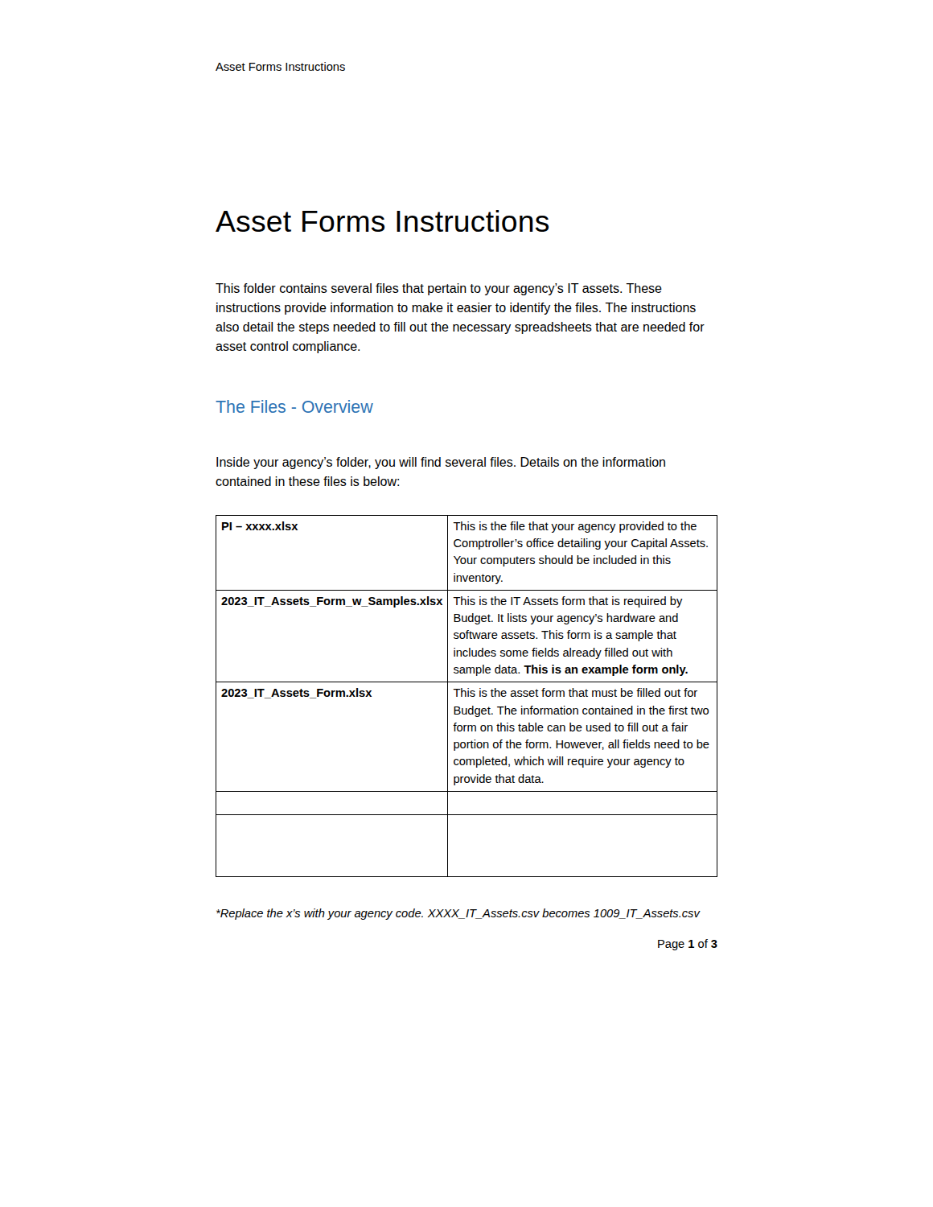Asset Forms Instructions
Asset Forms Instructions
This folder contains several files that pertain to your agency’s IT assets. These instructions provide information to make it easier to identify the files. The instructions also detail the steps needed to fill out the necessary spreadsheets that are needed for asset control compliance.
The Files - Overview
Inside your agency’s folder, you will find several files. Details on the information contained in these files is below:
| PI – xxxx.xlsx | This is the file that your agency provided to the Comptroller’s office detailing your Capital Assets. Your computers should be included in this inventory. |
| 2023_IT_Assets_Form_w_Samples.xlsx | This is the IT Assets form that is required by Budget. It lists your agency’s hardware and software assets. This form is a sample that includes some fields already filled out with sample data. This is an example form only. |
| 2023_IT_Assets_Form.xlsx | This is the asset form that must be filled out for Budget. The information contained in the first two form on this table can be used to fill out a fair portion of the form. However, all fields need to be completed, which will require your agency to provide that data. |
*Replace the x’s with your agency code. XXXX_IT_Assets.csv becomes 1009_IT_Assets.csv
Page 1 of 3